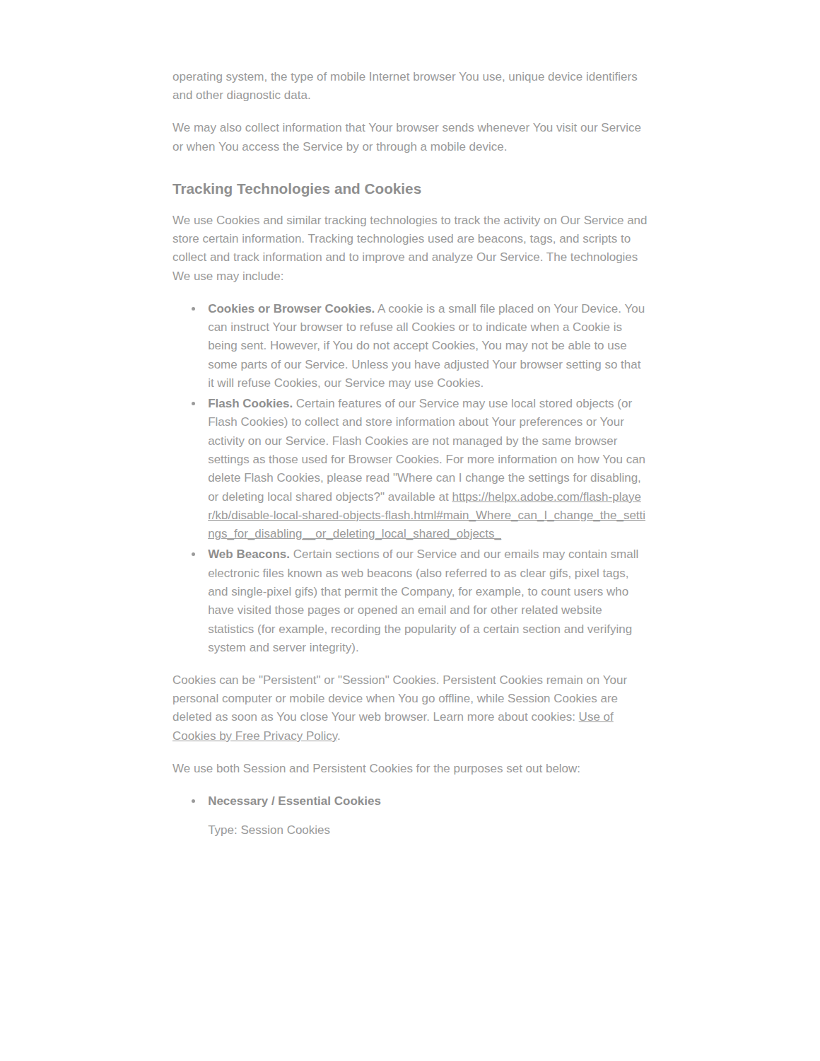operating system, the type of mobile Internet browser You use, unique device identifiers and other diagnostic data.
We may also collect information that Your browser sends whenever You visit our Service or when You access the Service by or through a mobile device.
Tracking Technologies and Cookies
We use Cookies and similar tracking technologies to track the activity on Our Service and store certain information. Tracking technologies used are beacons, tags, and scripts to collect and track information and to improve and analyze Our Service. The technologies We use may include:
Cookies or Browser Cookies. A cookie is a small file placed on Your Device. You can instruct Your browser to refuse all Cookies or to indicate when a Cookie is being sent. However, if You do not accept Cookies, You may not be able to use some parts of our Service. Unless you have adjusted Your browser setting so that it will refuse Cookies, our Service may use Cookies.
Flash Cookies. Certain features of our Service may use local stored objects (or Flash Cookies) to collect and store information about Your preferences or Your activity on our Service. Flash Cookies are not managed by the same browser settings as those used for Browser Cookies. For more information on how You can delete Flash Cookies, please read "Where can I change the settings for disabling, or deleting local shared objects?" available at https://helpx.adobe.com/flash-player/kb/disable-local-shared-objects-flash.html#main_Where_can_I_change_the_settings_for_disabling__or_deleting_local_shared_objects_
Web Beacons. Certain sections of our Service and our emails may contain small electronic files known as web beacons (also referred to as clear gifs, pixel tags, and single-pixel gifs) that permit the Company, for example, to count users who have visited those pages or opened an email and for other related website statistics (for example, recording the popularity of a certain section and verifying system and server integrity).
Cookies can be "Persistent" or "Session" Cookies. Persistent Cookies remain on Your personal computer or mobile device when You go offline, while Session Cookies are deleted as soon as You close Your web browser. Learn more about cookies: Use of Cookies by Free Privacy Policy.
We use both Session and Persistent Cookies for the purposes set out below:
Necessary / Essential Cookies
Type: Session Cookies